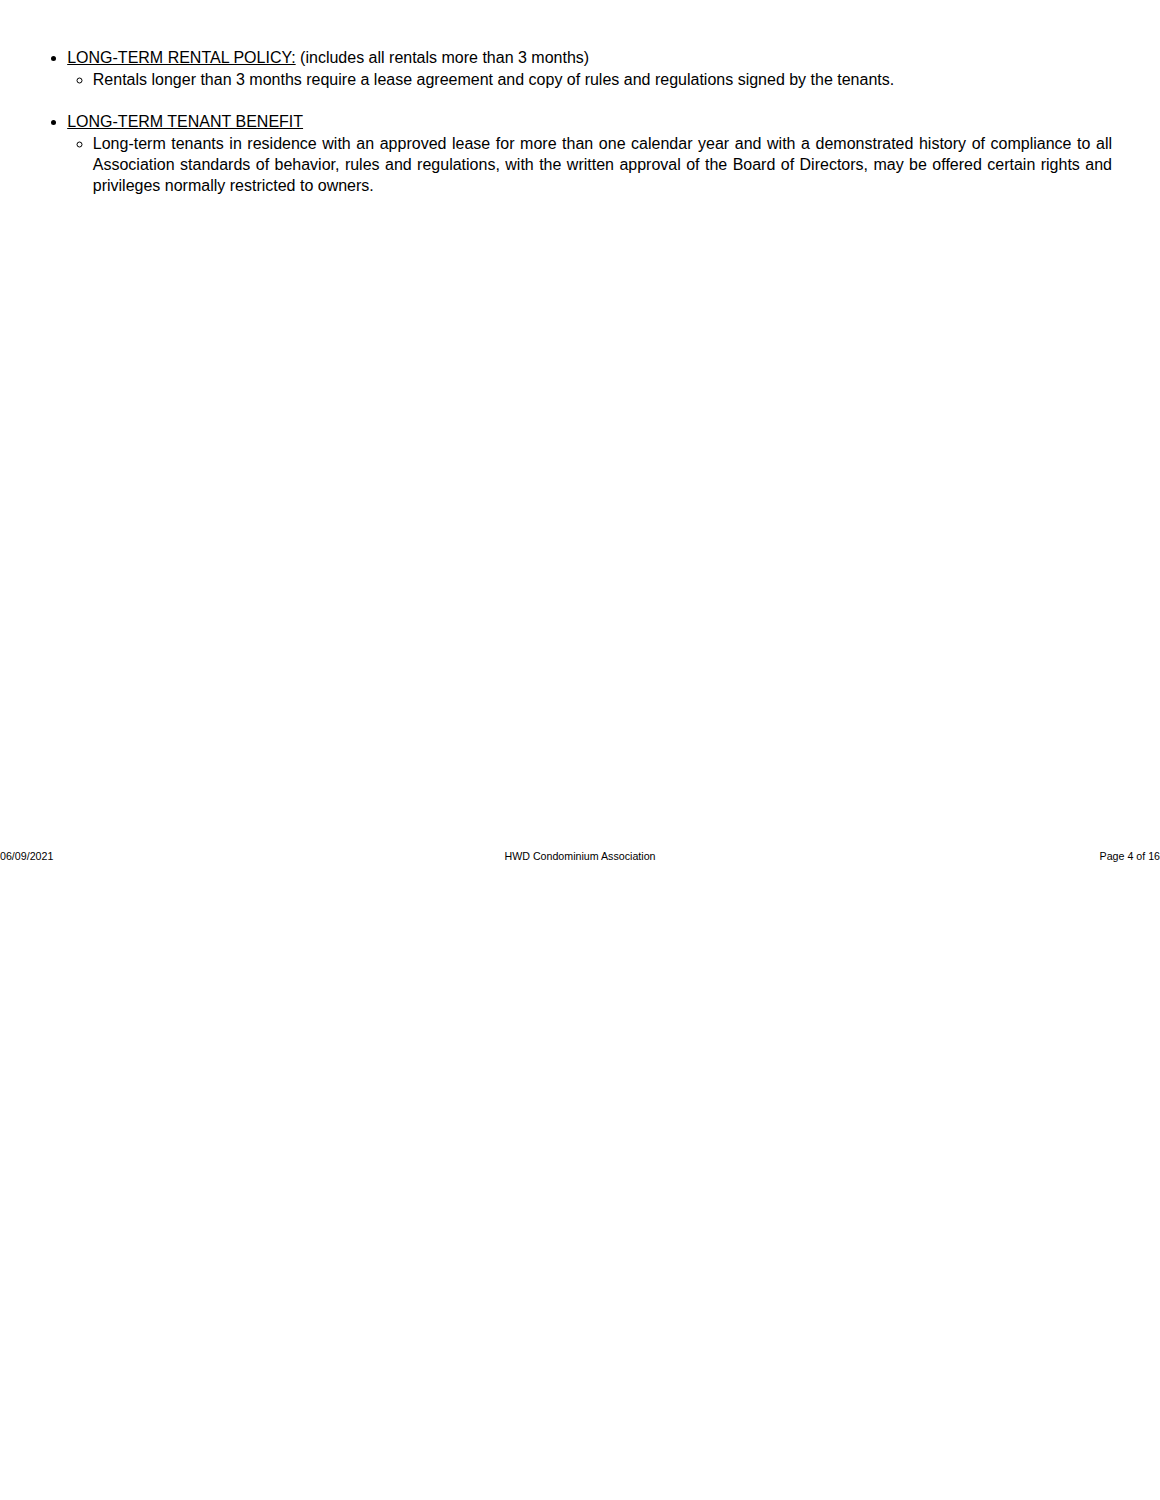LONG-TERM RENTAL POLICY: (includes all rentals more than 3 months)
Rentals longer than 3 months require a lease agreement and copy of rules and regulations signed by the tenants.
LONG-TERM TENANT BENEFIT
Long-term tenants in residence with an approved lease for more than one calendar year and with a demonstrated history of compliance to all Association standards of behavior, rules and regulations, with the written approval of the Board of Directors, may be offered certain rights and privileges normally restricted to owners.
06/09/2021
HWD Condominium Association
Page 4 of 16